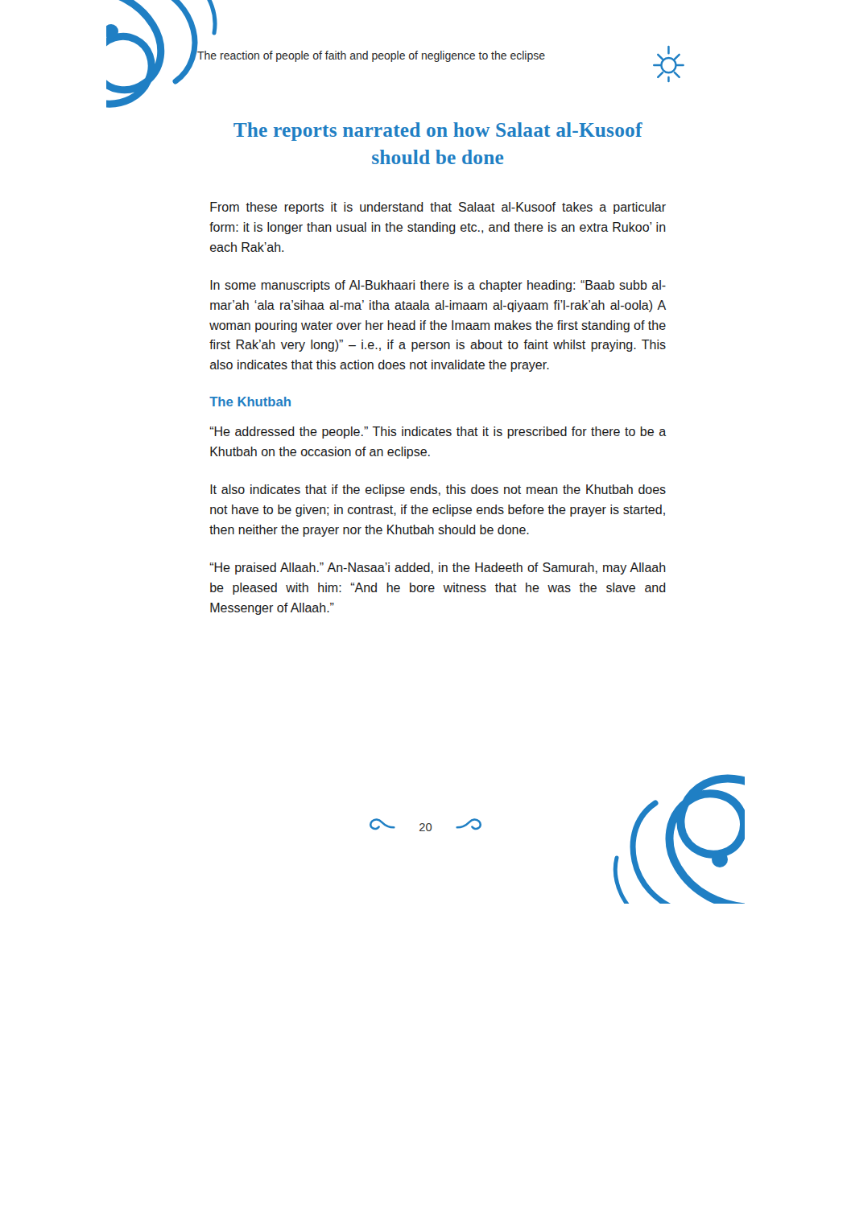The reaction of people of faith and people of negligence to the eclipse
The reports narrated on how Salaat al-Kusoof should be done
From these reports it is understand that Salaat al-Kusoof takes a particular form: it is longer than usual in the standing etc., and there is an extra Rukoo’ in each Rak’ah.
In some manuscripts of Al-Bukhaari there is a chapter heading: “Baab subb al-mar’ah ‘ala ra’sihaa al-ma’ itha ataala al-imaam al-qiyaam fi’l-rak’ah al-oola) A woman pouring water over her head if the Imaam makes the first standing of the first Rak’ah very long)” – i.e., if a person is about to faint whilst praying. This also indicates that this action does not invalidate the prayer.
The Khutbah
“He addressed the people.” This indicates that it is prescribed for there to be a Khutbah on the occasion of an eclipse.
It also indicates that if the eclipse ends, this does not mean the Khutbah does not have to be given; in contrast, if the eclipse ends before the prayer is started, then neither the prayer nor the Khutbah should be done.
“He praised Allaah.” An-Nasaa’i added, in the Hadeeth of Samurah, may Allaah be pleased with him: “And he bore witness that he was the slave and Messenger of Allaah.”
20